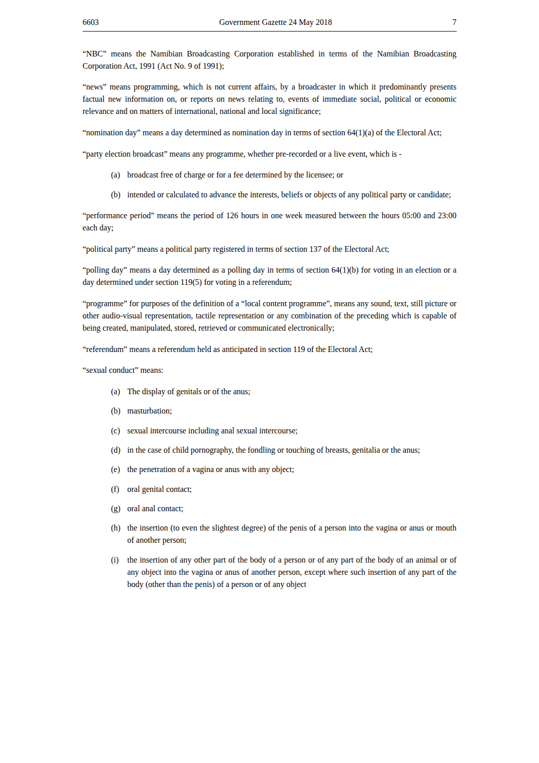6603 Government Gazette 24 May 2018 7
“NBC” means the Namibian Broadcasting Corporation established in terms of the Namibian Broadcasting Corporation Act, 1991 (Act No. 9 of 1991);
“news” means programming, which is not current affairs, by a broadcaster in which it predominantly presents factual new information on, or reports on news relating to, events of immediate social, political or economic relevance and on matters of international, national and local significance;
“nomination day” means a day determined as nomination day in terms of section 64(1)(a) of the Electoral Act;
“party election broadcast” means any programme, whether pre-recorded or a live event, which is -
(a) broadcast free of charge or for a fee determined by the licensee; or
(b) intended or calculated to advance the interests, beliefs or objects of any political party or candidate;
“performance period” means the period of 126 hours in one week measured between the hours 05:00 and 23:00 each day;
“political party” means a political party registered in terms of section 137 of the Electoral Act;
“polling day” means a day determined as a polling day in terms of section 64(1)(b) for voting in an election or a day determined under section 119(5) for voting in a referendum;
“programme” for purposes of the definition of a “local content programme”, means any sound, text, still picture or other audio-visual representation, tactile representation or any combination of the preceding which is capable of being created, manipulated, stored, retrieved or communicated electronically;
“referendum” means a referendum held as anticipated in section 119 of the Electoral Act;
“sexual conduct” means:
(a) The display of genitals or of the anus;
(b) masturbation;
(c) sexual intercourse including anal sexual intercourse;
(d) in the case of child pornography, the fondling or touching of breasts, genitalia or the anus;
(e) the penetration of a vagina or anus with any object;
(f) oral genital contact;
(g) oral anal contact;
(h) the insertion (to even the slightest degree) of the penis of a person into the vagina or anus or mouth of another person;
(i) the insertion of any other part of the body of a person or of any part of the body of an animal or of any object into the vagina or anus of another person, except where such insertion of any part of the body (other than the penis) of a person or of any object